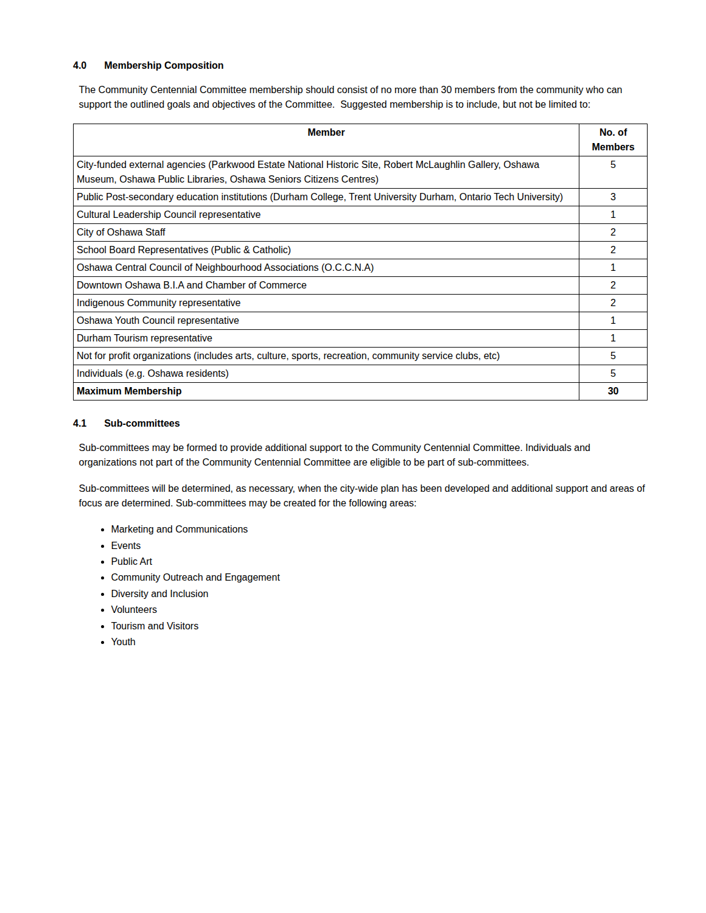4.0 Membership Composition
The Community Centennial Committee membership should consist of no more than 30 members from the community who can support the outlined goals and objectives of the Committee. Suggested membership is to include, but not be limited to:
| Member | No. of Members |
| --- | --- |
| City-funded external agencies (Parkwood Estate National Historic Site, Robert McLaughlin Gallery, Oshawa Museum, Oshawa Public Libraries, Oshawa Seniors Citizens Centres) | 5 |
| Public Post-secondary education institutions (Durham College, Trent University Durham, Ontario Tech University) | 3 |
| Cultural Leadership Council representative | 1 |
| City of Oshawa Staff | 2 |
| School Board Representatives (Public & Catholic) | 2 |
| Oshawa Central Council of Neighbourhood Associations (O.C.C.N.A) | 1 |
| Downtown Oshawa B.I.A and Chamber of Commerce | 2 |
| Indigenous Community representative | 2 |
| Oshawa Youth Council representative | 1 |
| Durham Tourism representative | 1 |
| Not for profit organizations (includes arts, culture, sports, recreation, community service clubs, etc) | 5 |
| Individuals (e.g. Oshawa residents) | 5 |
| Maximum Membership | 30 |
4.1 Sub-committees
Sub-committees may be formed to provide additional support to the Community Centennial Committee. Individuals and organizations not part of the Community Centennial Committee are eligible to be part of sub-committees.
Sub-committees will be determined, as necessary, when the city-wide plan has been developed and additional support and areas of focus are determined. Sub-committees may be created for the following areas:
Marketing and Communications
Events
Public Art
Community Outreach and Engagement
Diversity and Inclusion
Volunteers
Tourism and Visitors
Youth